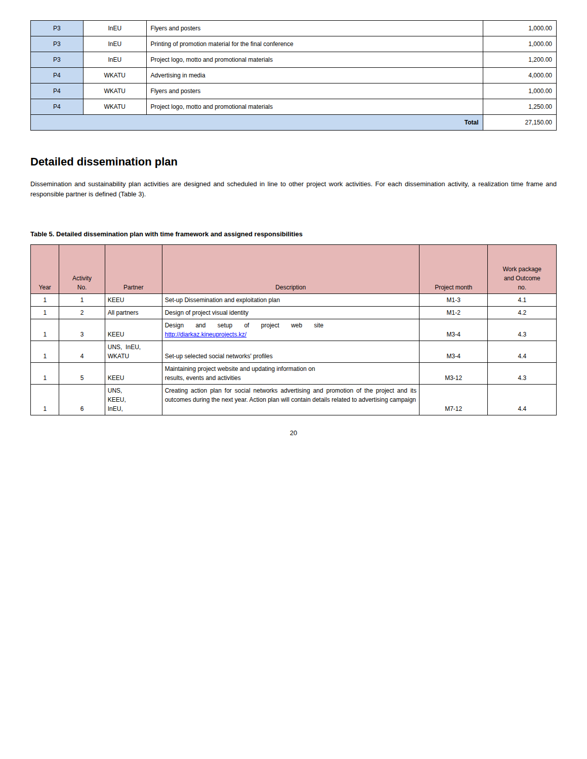| P3 | InEU | Flyers and posters | 1,000.00 |
| P3 | InEU | Printing of promotion material for the final conference | 1,000.00 |
| P3 | InEU | Project logo, motto and promotional materials | 1,200.00 |
| P4 | WKATU | Advertising in media | 4,000.00 |
| P4 | WKATU | Flyers and posters | 1,000.00 |
| P4 | WKATU | Project logo, motto and promotional materials | 1,250.00 |
| Total | 27,150.00 |
Detailed dissemination plan
Dissemination and sustainability plan activities are designed and scheduled in line to other project work activities. For each dissemination activity, a realization time frame and responsible partner is defined (Table 3).
Table 5. Detailed dissemination plan with time framework and assigned responsibilities
| Year | Activity No. | Partner | Description | Project month | Work package and Outcome no. |
| --- | --- | --- | --- | --- | --- |
| 1 | 1 | KEEU | Set-up Dissemination and exploitation plan | M1-3 | 4.1 |
| 1 | 2 | All partners | Design of project visual identity | M1-2 | 4.2 |
| 1 | 3 | KEEU | Design and setup of project web site http://diarkaz.kineuprojects.kz/ | M3-4 | 4.3 |
| 1 | 4 | UNS, InEU, WKATU | Set-up selected social networks' profiles | M3-4 | 4.4 |
| 1 | 5 | KEEU | Maintaining project website and updating information on results, events and activities | M3-12 | 4.3 |
| 1 | 6 | UNS, KEEU, InEU, | Creating action plan for social networks advertising and promotion of the project and its outcomes during the next year. Action plan will contain details related to advertising campaign | M7-12 | 4.4 |
20